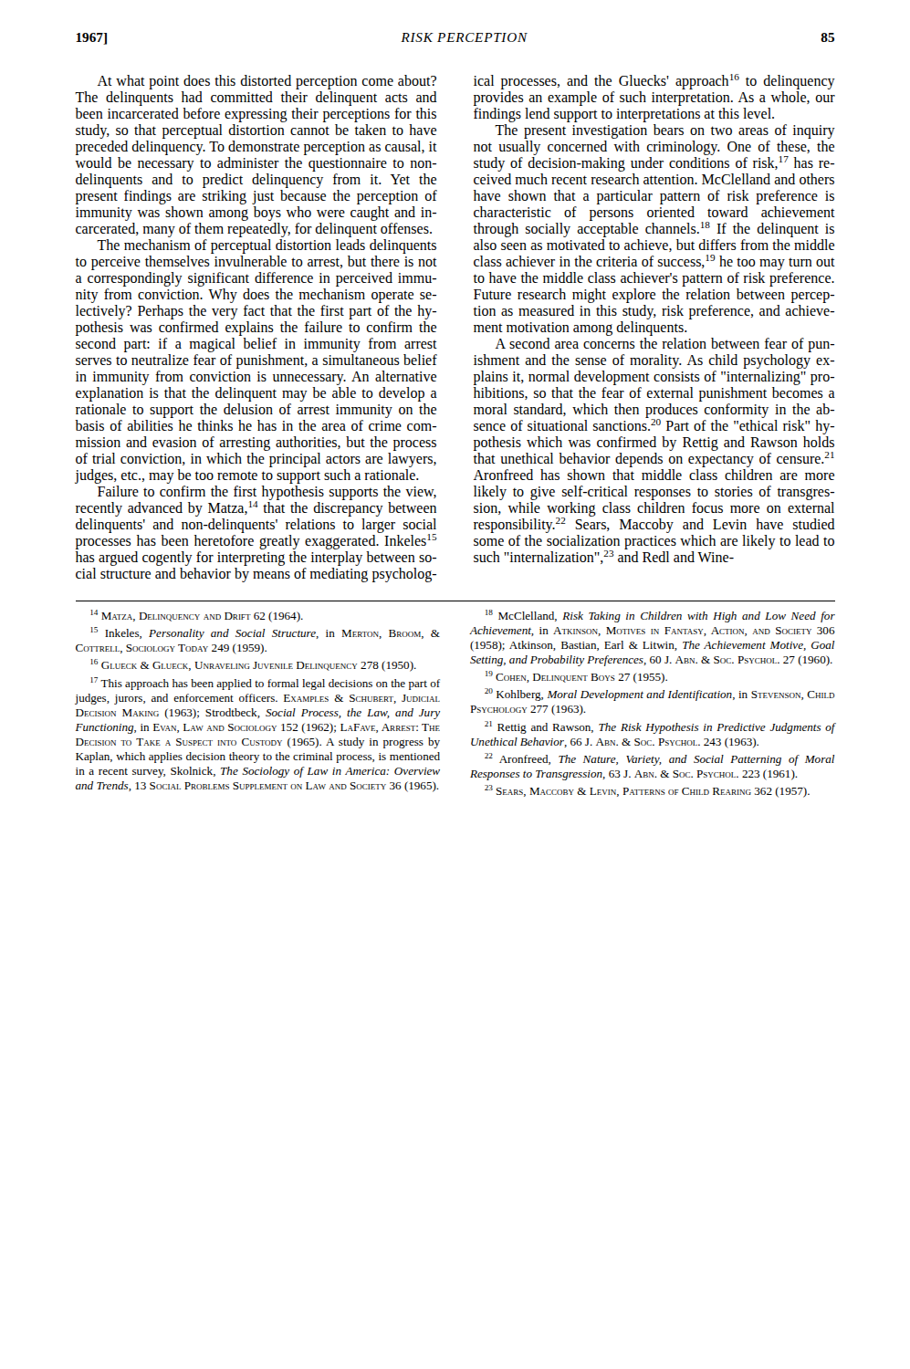1967] RISK PERCEPTION 85
At what point does this distorted perception come about? The delinquents had committed their delinquent acts and been incarcerated before expressing their perceptions for this study, so that perceptual distortion cannot be taken to have preceded delinquency. To demonstrate perception as causal, it would be necessary to administer the questionnaire to non-delinquents and to predict delinquency from it. Yet the present findings are striking just because the perception of immunity was shown among boys who were caught and incarcerated, many of them repeatedly, for delinquent offenses.
The mechanism of perceptual distortion leads delinquents to perceive themselves invulnerable to arrest, but there is not a correspondingly significant difference in perceived immunity from conviction. Why does the mechanism operate selectively? Perhaps the very fact that the first part of the hypothesis was confirmed explains the failure to confirm the second part: if a magical belief in immunity from arrest serves to neutralize fear of punishment, a simultaneous belief in immunity from conviction is unnecessary. An alternative explanation is that the delinquent may be able to develop a rationale to support the delusion of arrest immunity on the basis of abilities he thinks he has in the area of crime commission and evasion of arresting authorities, but the process of trial conviction, in which the principal actors are lawyers, judges, etc., may be too remote to support such a rationale.
Failure to confirm the first hypothesis supports the view, recently advanced by Matza,14 that the discrepancy between delinquents' and non-delinquents' relations to larger social processes has been heretofore greatly exaggerated. Inkeles15 has argued cogently for interpreting the interplay between social structure and behavior by means of mediating psychological processes, and the Gluecks' approach16 to delinquency provides an example of such interpretation. As a whole, our findings lend support to interpretations at this level.
The present investigation bears on two areas of inquiry not usually concerned with criminology. One of these, the study of decision-making under conditions of risk,17 has received much recent research attention. McClelland and others have shown that a particular pattern of risk preference is characteristic of persons oriented toward achievement through socially acceptable channels.18 If the delinquent is also seen as motivated to achieve, but differs from the middle class achiever in the criteria of success,19 he too may turn out to have the middle class achiever's pattern of risk preference. Future research might explore the relation between perception as measured in this study, risk preference, and achievement motivation among delinquents.
A second area concerns the relation between fear of punishment and the sense of morality. As child psychology explains it, normal development consists of "internalizing" prohibitions, so that the fear of external punishment becomes a moral standard, which then produces conformity in the absence of situational sanctions.20 Part of the "ethical risk" hypothesis which was confirmed by Rettig and Rawson holds that unethical behavior depends on expectancy of censure.21 Aronfreed has shown that middle class children are more likely to give self-critical responses to stories of transgression, while working class children focus more on external responsibility.22 Sears, Maccoby and Levin have studied some of the socialization practices which are likely to lead to such "internalization",23 and Redl and Wine-
14 Matza, Delinquency and Drift 62 (1964).
15 Inkeles, Personality and Social Structure, in Merton, Broom, & Cottrell, Sociology Today 249 (1959).
16 Glueck & Glueck, Unraveling Juvenile Delinquency 278 (1950).
17 This approach has been applied to formal legal decisions on the part of judges, jurors, and enforcement officers. Examples & Schubert, Judicial Decision Making (1963); Strodtbeck, Social Process, the Law, and Jury Functioning, in Evan, Law and Sociology 152 (1962); LaFave, Arrest: The Decision to Take a Suspect into Custody (1965). A study in progress by Kaplan, which applies decision theory to the criminal process, is mentioned in a recent survey, Skolnick, The Sociology of Law in America: Overview and Trends, 13 Social Problems Supplement on Law and Society 36 (1965).
18 McClelland, Risk Taking in Children with High and Low Need for Achievement, in Atkinson, Motives in Fantasy, Action, and Society 306 (1958); Atkinson, Bastian, Earl & Litwin, The Achievement Motive, Goal Setting, and Probability Preferences, 60 J. Abn. & Soc. Psychol. 27 (1960).
19 Cohen, Delinquent Boys 27 (1955).
20 Kohlberg, Moral Development and Identification, in Stevenson, Child Psychology 277 (1963).
21 Rettig and Rawson, The Risk Hypothesis in Predictive Judgments of Unethical Behavior, 66 J. Abn. & Soc. Psychol. 243 (1963).
22 Aronfreed, The Nature, Variety, and Social Patterning of Moral Responses to Transgression, 63 J. Abn. & Soc. Psychol. 223 (1961).
23 Sears, Maccoby & Levin, Patterns of Child Rearing 362 (1957).